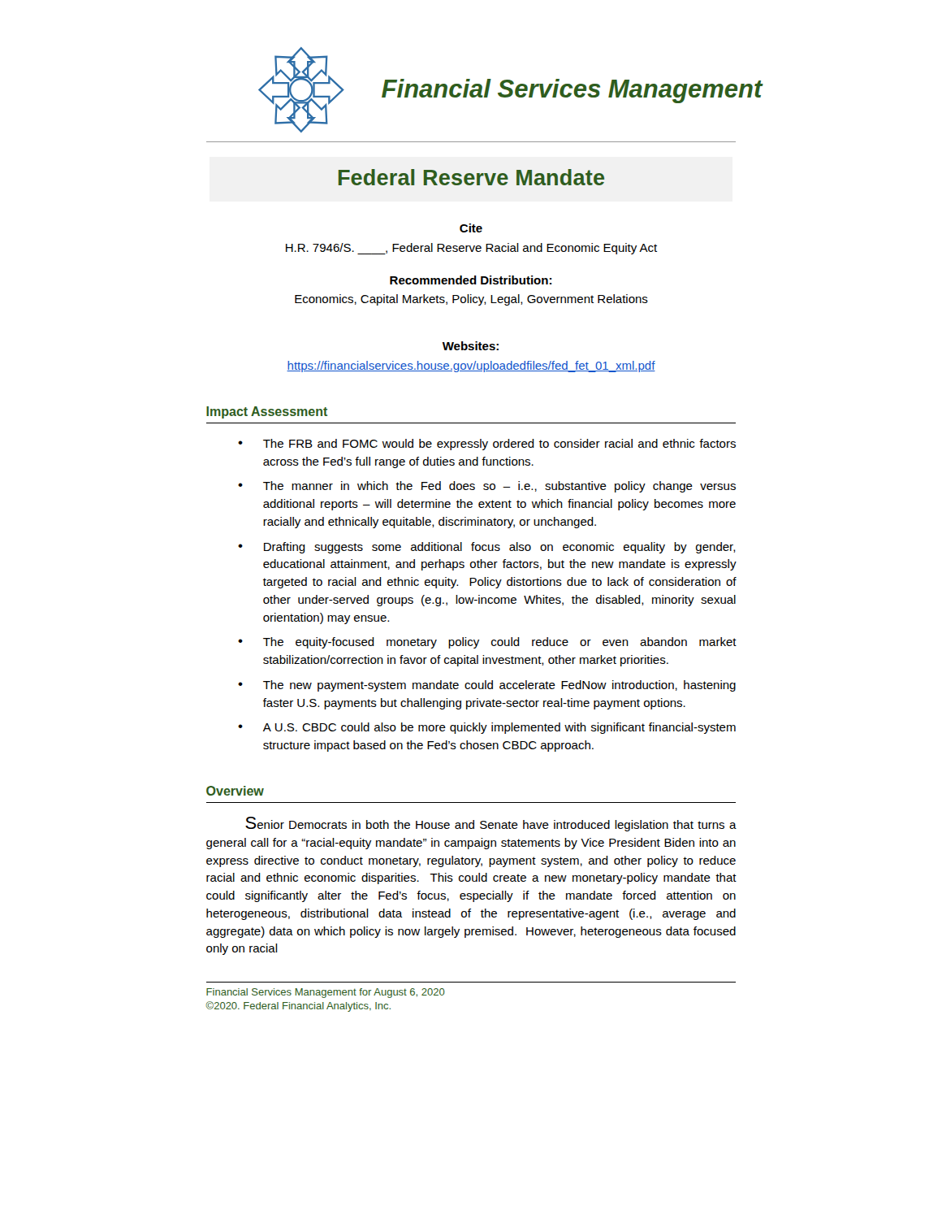Financial Services Management
Federal Reserve Mandate
Cite
H.R. 7946/S. ____, Federal Reserve Racial and Economic Equity Act
Recommended Distribution:
Economics, Capital Markets, Policy, Legal, Government Relations
Websites:
https://financialservices.house.gov/uploadedfiles/fed_fet_01_xml.pdf
Impact Assessment
The FRB and FOMC would be expressly ordered to consider racial and ethnic factors across the Fed’s full range of duties and functions.
The manner in which the Fed does so – i.e., substantive policy change versus additional reports – will determine the extent to which financial policy becomes more racially and ethnically equitable, discriminatory, or unchanged.
Drafting suggests some additional focus also on economic equality by gender, educational attainment, and perhaps other factors, but the new mandate is expressly targeted to racial and ethnic equity. Policy distortions due to lack of consideration of other under-served groups (e.g., low-income Whites, the disabled, minority sexual orientation) may ensue.
The equity-focused monetary policy could reduce or even abandon market stabilization/correction in favor of capital investment, other market priorities.
The new payment-system mandate could accelerate FedNow introduction, hastening faster U.S. payments but challenging private-sector real-time payment options.
A U.S. CBDC could also be more quickly implemented with significant financial-system structure impact based on the Fed’s chosen CBDC approach.
Overview
Senior Democrats in both the House and Senate have introduced legislation that turns a general call for a “racial-equity mandate” in campaign statements by Vice President Biden into an express directive to conduct monetary, regulatory, payment system, and other policy to reduce racial and ethnic economic disparities. This could create a new monetary-policy mandate that could significantly alter the Fed’s focus, especially if the mandate forced attention on heterogeneous, distributional data instead of the representative-agent (i.e., average and aggregate) data on which policy is now largely premised. However, heterogeneous data focused only on racial
Financial Services Management for August 6, 2020
©2020. Federal Financial Analytics, Inc.